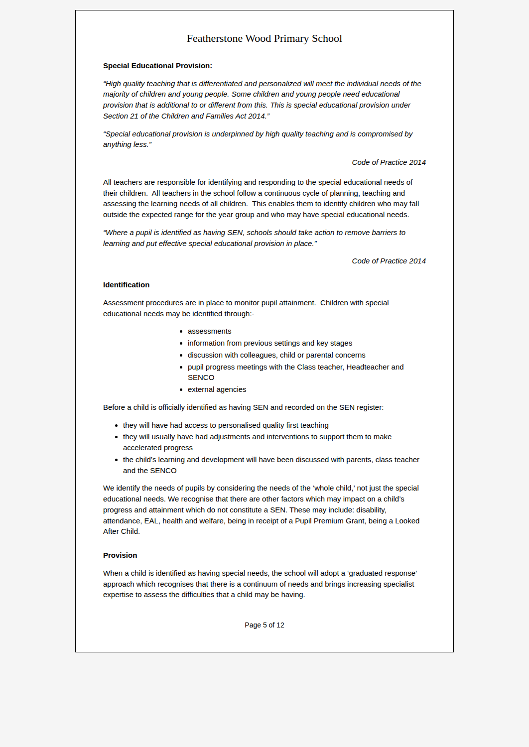Featherstone Wood Primary School
Special Educational Provision:
“High quality teaching that is differentiated and personalized will meet the individual needs of the majority of children and young people. Some children and young people need educational provision that is additional to or different from this. This is special educational provision under Section 21 of the Children and Families Act 2014.”
“Special educational provision is underpinned by high quality teaching and is compromised by anything less.”
Code of Practice 2014
All teachers are responsible for identifying and responding to the special educational needs of their children. All teachers in the school follow a continuous cycle of planning, teaching and assessing the learning needs of all children. This enables them to identify children who may fall outside the expected range for the year group and who may have special educational needs.
“Where a pupil is identified as having SEN, schools should take action to remove barriers to learning and put effective special educational provision in place.”
Code of Practice 2014
Identification
Assessment procedures are in place to monitor pupil attainment. Children with special educational needs may be identified through:-
assessments
information from previous settings and key stages
discussion with colleagues, child or parental concerns
pupil progress meetings with the Class teacher, Headteacher and SENCO
external agencies
Before a child is officially identified as having SEN and recorded on the SEN register:
they will have had access to personalised quality first teaching
they will usually have had adjustments and interventions to support them to make accelerated progress
the child’s learning and development will have been discussed with parents, class teacher and the SENCO
We identify the needs of pupils by considering the needs of the ‘whole child,’ not just the special educational needs. We recognise that there are other factors which may impact on a child’s progress and attainment which do not constitute a SEN. These may include: disability, attendance, EAL, health and welfare, being in receipt of a Pupil Premium Grant, being a Looked After Child.
Provision
When a child is identified as having special needs, the school will adopt a ‘graduated response’ approach which recognises that there is a continuum of needs and brings increasing specialist expertise to assess the difficulties that a child may be having.
Page 5 of 12